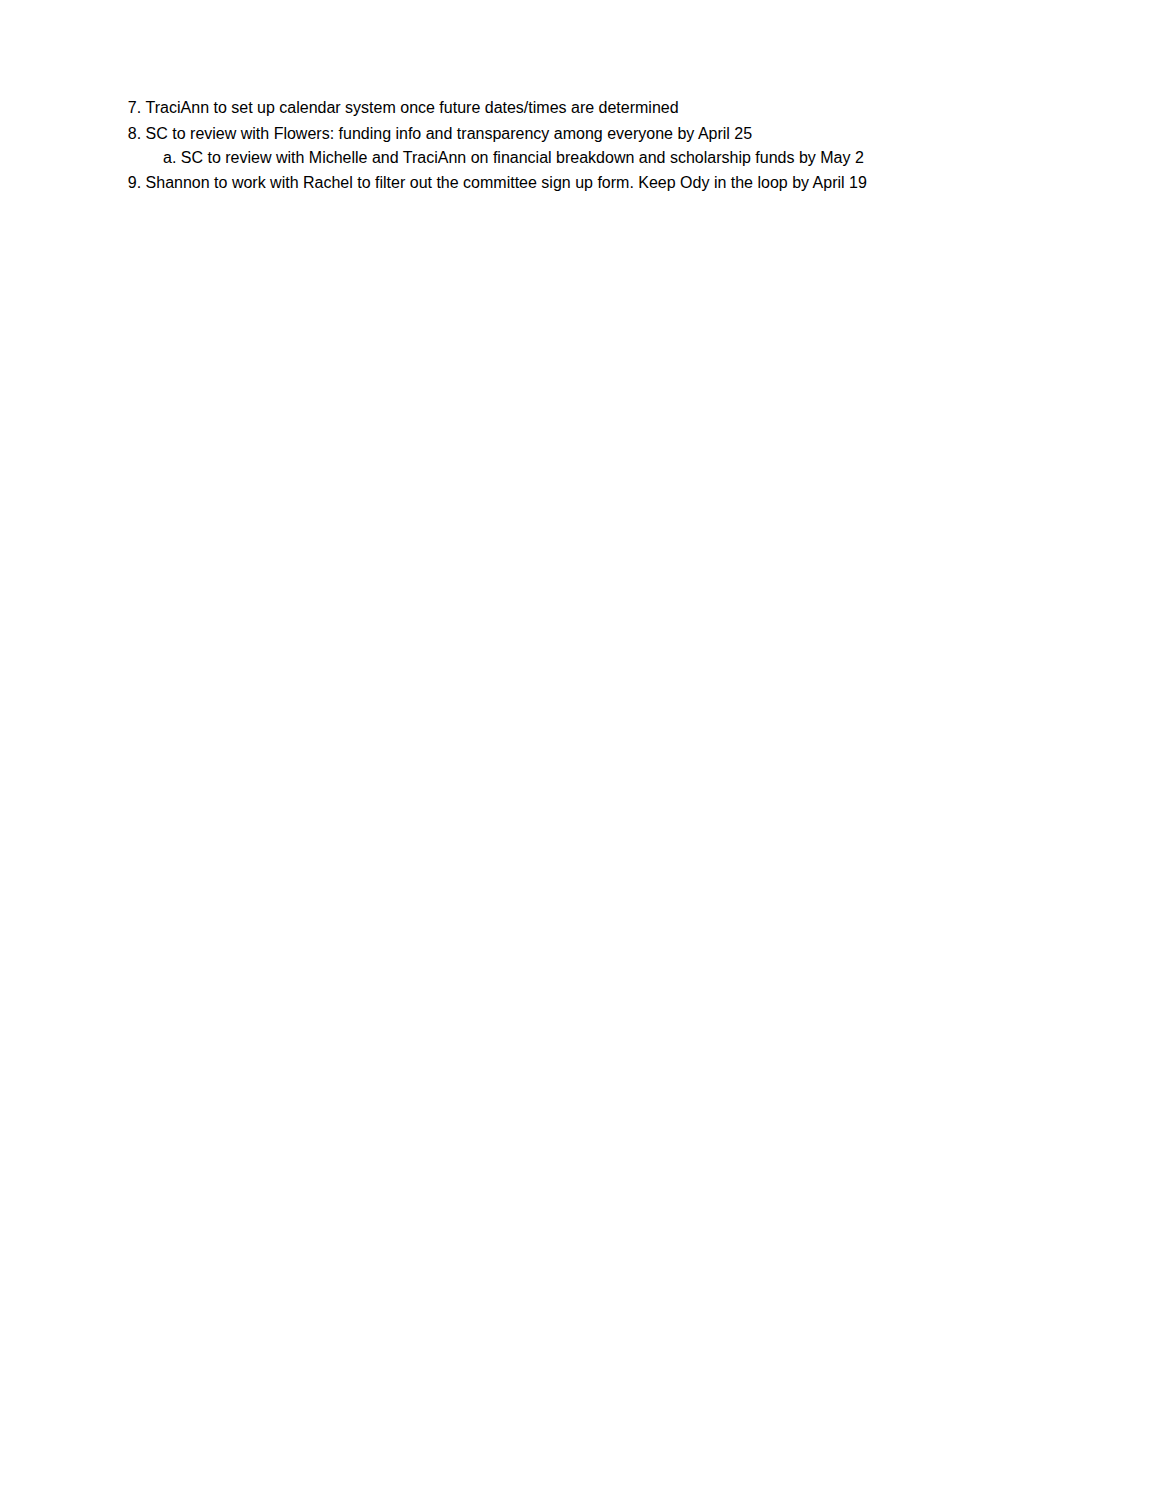TraciAnn to set up calendar system once future dates/times are determined
SC to review with Flowers: funding info and transparency among everyone by April 25
SC to review with Michelle and TraciAnn on financial breakdown and scholarship funds by May 2
Shannon to work with Rachel to filter out the committee sign up form. Keep Ody in the loop by April 19